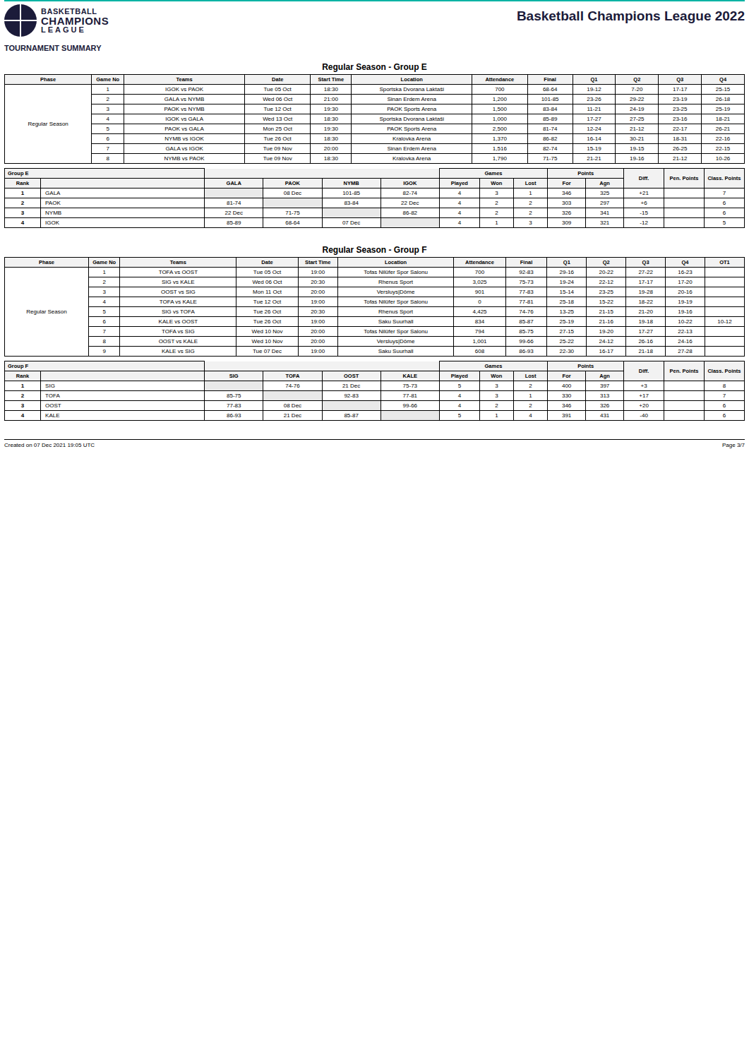BASKETBALL
CHAMPIONS
LEAGUE
Basketball Champions League 2022
TOURNAMENT SUMMARY
Regular Season - Group E
| Phase | Game No | Teams | Date | Start Time | Location | Attendance | Final | Q1 | Q2 | Q3 | Q4 |
| --- | --- | --- | --- | --- | --- | --- | --- | --- | --- | --- | --- |
| Regular Season | 1 | IGOK vs PAOK | Tue 05 Oct | 18:30 | Sportska Dvorana Laktaši | 700 | 68-64 | 19-12 | 7-20 | 17-17 | 25-15 |
| 2 | GALA vs NYMB | Wed 06 Oct | 21:00 | Sinan Erdem Arena | 1,200 | 101-85 | 23-26 | 29-22 | 23-19 | 26-18 |
| 3 | PAOK vs NYMB | Tue 12 Oct | 19:30 | PAOK Sports Arena | 1,500 | 83-84 | 11-21 | 24-19 | 23-25 | 25-19 |
| 4 | IGOK vs GALA | Wed 13 Oct | 18:30 | Sportska Dvorana Laktaši | 1,000 | 85-89 | 17-27 | 27-25 | 23-16 | 18-21 |
| 5 | PAOK vs GALA | Mon 25 Oct | 19:30 | PAOK Sports Arena | 2,500 | 81-74 | 12-24 | 21-12 | 22-17 | 26-21 |
| 6 | NYMB vs IGOK | Tue 26 Oct | 18:30 | Kralovka Arena | 1,370 | 86-82 | 16-14 | 30-21 | 18-31 | 22-16 |
| 7 | GALA vs IGOK | Tue 09 Nov | 20:00 | Sinan Erdem Arena | 1,516 | 82-74 | 15-19 | 19-15 | 26-25 | 22-15 |
| 8 | NYMB vs PAOK | Tue 09 Nov | 18:30 | Kralovka Arena | 1,790 | 71-75 | 21-21 | 19-16 | 21-12 | 10-26 |
| Group E | | Games | Points | Diff. | Pen. Points | Class. Points |
| --- | --- | --- | --- | --- | --- | --- |
| Rank | | GALA | PAOK | NYMB | IGOK | Played | Won | Lost | For | Agn |
| 1 | GALA | | 08 Dec | 101-85 | 82-74 | 4 | 3 | 1 | 346 | 325 | +21 | | 7 |
| 2 | PAOK | 81-74 | | 83-84 | 22 Dec | 4 | 2 | 2 | 303 | 297 | +6 | | 6 |
| 3 | NYMB | 22 Dec | 71-75 | | 86-82 | 4 | 2 | 2 | 326 | 341 | -15 | | 6 |
| 4 | IGOK | 85-89 | 68-64 | 07 Dec | | 4 | 1 | 3 | 309 | 321 | -12 | | 5 |
Regular Season - Group F
| Phase | Game No | Teams | Date | Start Time | Location | Attendance | Final | Q1 | Q2 | Q3 | Q4 | OT1 |
| --- | --- | --- | --- | --- | --- | --- | --- | --- | --- | --- | --- | --- |
| Regular Season | 1 | TOFA vs OOST | Tue 05 Oct | 19:00 | Tofas Nilüfer Spor Salonu | 700 | 92-83 | 29-16 | 20-22 | 27-22 | 16-23 | |
| 2 | SIG vs KALE | Wed 06 Oct | 20:30 | Rhenus Sport | 3,025 | 75-73 | 19-24 | 22-12 | 17-17 | 17-20 | |
| 3 | OOST vs SIG | Mon 11 Oct | 20:00 | Versluys/Dôme | 901 | 77-83 | 15-14 | 23-25 | 19-28 | 20-16 | |
| 4 | TOFA vs KALE | Tue 12 Oct | 19:00 | Tofas Nilüfer Spor Salonu | 0 | 77-81 | 25-18 | 15-22 | 18-22 | 19-19 | |
| 5 | SIG vs TOFA | Tue 26 Oct | 20:30 | Rhenus Sport | 4,425 | 74-76 | 13-25 | 21-15 | 21-20 | 19-16 | |
| 6 | KALE vs OOST | Tue 26 Oct | 19:00 | Saku Suurhall | 834 | 85-87 | 25-19 | 21-16 | 19-18 | 10-22 | 10-12 |
| 7 | TOFA vs SIG | Wed 10 Nov | 20:00 | Tofas Nilüfer Spor Salonu | 794 | 85-75 | 27-15 | 19-20 | 17-27 | 22-13 | |
| 8 | OOST vs KALE | Wed 10 Nov | 20:00 | Versluys/Dôme | 1,001 | 99-66 | 25-22 | 24-12 | 26-16 | 24-16 | |
| 9 | KALE vs SIG | Tue 07 Dec | 19:00 | Saku Suurhall | 608 | 86-93 | 22-30 | 16-17 | 21-18 | 27-28 | |
| Group F | | Games | Points | Diff. | Pen. Points | Class. Points |
| --- | --- | --- | --- | --- | --- | --- |
| Rank | | SIG | TOFA | OOST | KALE | Played | Won | Lost | For | Agn |
| 1 | SIG | | 74-76 | 21 Dec | 75-73 | 5 | 3 | 2 | 400 | 397 | +3 | | 8 |
| 2 | TOFA | 85-75 | | 92-83 | 77-81 | 4 | 3 | 1 | 330 | 313 | +17 | | 7 |
| 3 | OOST | 77-83 | 08 Dec | | 99-66 | 4 | 2 | 2 | 346 | 326 | +20 | | 6 |
| 4 | KALE | 86-93 | 21 Dec | 85-87 | | 5 | 1 | 4 | 391 | 431 | -40 | | 6 |
Created on 07 Dec 2021 19:05 UTC
Page 3/7